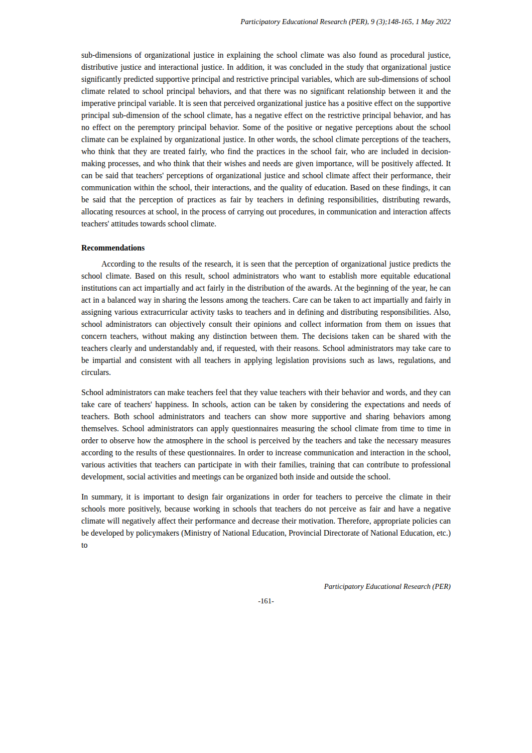Participatory Educational Research (PER), 9 (3);148-165, 1 May 2022
sub-dimensions of organizational justice in explaining the school climate was also found as procedural justice, distributive justice and interactional justice. In addition, it was concluded in the study that organizational justice significantly predicted supportive principal and restrictive principal variables, which are sub-dimensions of school climate related to school principal behaviors, and that there was no significant relationship between it and the imperative principal variable. It is seen that perceived organizational justice has a positive effect on the supportive principal sub-dimension of the school climate, has a negative effect on the restrictive principal behavior, and has no effect on the peremptory principal behavior. Some of the positive or negative perceptions about the school climate can be explained by organizational justice. In other words, the school climate perceptions of the teachers, who think that they are treated fairly, who find the practices in the school fair, who are included in decision-making processes, and who think that their wishes and needs are given importance, will be positively affected. It can be said that teachers' perceptions of organizational justice and school climate affect their performance, their communication within the school, their interactions, and the quality of education. Based on these findings, it can be said that the perception of practices as fair by teachers in defining responsibilities, distributing rewards, allocating resources at school, in the process of carrying out procedures, in communication and interaction affects teachers' attitudes towards school climate.
Recommendations
According to the results of the research, it is seen that the perception of organizational justice predicts the school climate. Based on this result, school administrators who want to establish more equitable educational institutions can act impartially and act fairly in the distribution of the awards. At the beginning of the year, he can act in a balanced way in sharing the lessons among the teachers. Care can be taken to act impartially and fairly in assigning various extracurricular activity tasks to teachers and in defining and distributing responsibilities. Also, school administrators can objectively consult their opinions and collect information from them on issues that concern teachers, without making any distinction between them. The decisions taken can be shared with the teachers clearly and understandably and, if requested, with their reasons. School administrators may take care to be impartial and consistent with all teachers in applying legislation provisions such as laws, regulations, and circulars.
School administrators can make teachers feel that they value teachers with their behavior and words, and they can take care of teachers' happiness. In schools, action can be taken by considering the expectations and needs of teachers. Both school administrators and teachers can show more supportive and sharing behaviors among themselves. School administrators can apply questionnaires measuring the school climate from time to time in order to observe how the atmosphere in the school is perceived by the teachers and take the necessary measures according to the results of these questionnaires. In order to increase communication and interaction in the school, various activities that teachers can participate in with their families, training that can contribute to professional development, social activities and meetings can be organized both inside and outside the school.
In summary, it is important to design fair organizations in order for teachers to perceive the climate in their schools more positively, because working in schools that teachers do not perceive as fair and have a negative climate will negatively affect their performance and decrease their motivation. Therefore, appropriate policies can be developed by policymakers (Ministry of National Education, Provincial Directorate of National Education, etc.) to
Participatory Educational Research (PER) -161-